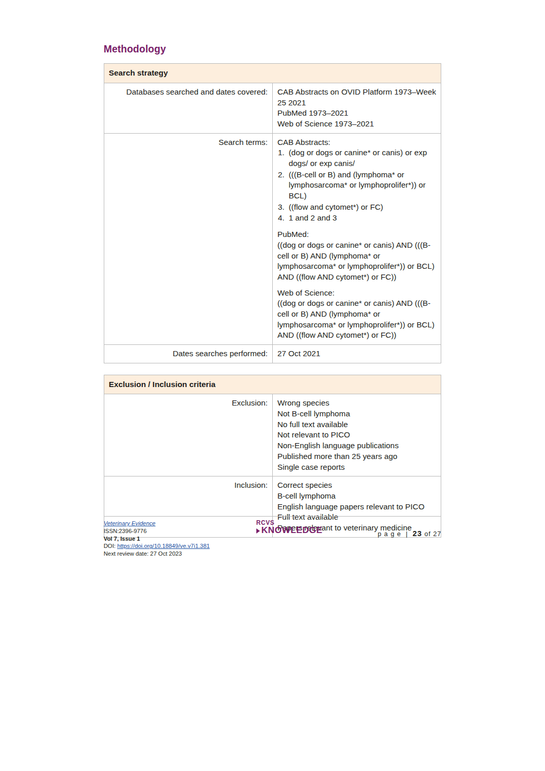Methodology
| Search strategy |
| --- |
| Databases searched and dates covered: | CAB Abstracts on OVID Platform 1973–Week 25 2021 PubMed 1973–2021 Web of Science 1973–2021 |
| Search terms: | CAB Abstracts: (dog or dogs or canine* or canis) or exp dogs/ or exp canis/ (((B-cell or B) and (lymphoma* or lymphosarcoma* or lymphoprolifer*)) or BCL) ((flow and cytomet*) or FC) 1 and 2 and 3 PubMed: ((dog or dogs or canine* or canis) AND (((B-cell or B) AND (lymphoma* or lymphosarcoma* or lymphoprolifer*)) or BCL) AND ((flow AND cytomet*) or FC)) Web of Science: ((dog or dogs or canine* or canis) AND (((B-cell or B) AND (lymphoma* or lymphosarcoma* or lymphoprolifer*)) or BCL) AND ((flow AND cytomet*) or FC)) |
| Dates searches performed: | 27 Oct 2021 |
| Exclusion / Inclusion criteria |
| --- |
| Exclusion: | Wrong species Not B-cell lymphoma No full text available Not relevant to PICO Non-English language publications Published more than 25 years ago Single case reports |
| Inclusion: | Correct species B-cell lymphoma English language papers relevant to PICO Full text available Papers relevant to veterinary medicine |
Veterinary Evidence
ISSN:2396-9776
Vol 7, Issue 1
DOI: https://doi.org/10.18849/ve.v7i1.381
Next review date: 27 Oct 2023
RCVS
KNOWLEDGE
p a g e | 23 of 27